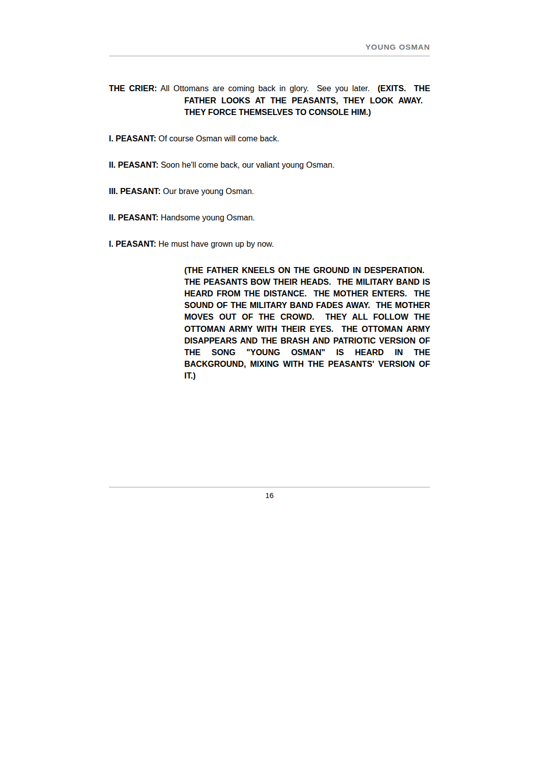YOUNG OSMAN
THE CRIER: All Ottomans are coming back in glory. See you later. (EXITS. THE FATHER LOOKS AT THE PEASANTS, THEY LOOK AWAY. THEY FORCE THEMSELVES TO CONSOLE HIM.)
I. PEASANT: Of course Osman will come back.
II. PEASANT: Soon he'll come back, our valiant young Osman.
III. PEASANT: Our brave young Osman.
II. PEASANT: Handsome young Osman.
I. PEASANT: He must have grown up by now.
(THE FATHER KNEELS ON THE GROUND IN DESPERATION. THE PEASANTS BOW THEIR HEADS. THE MILITARY BAND IS HEARD FROM THE DISTANCE. THE MOTHER ENTERS. THE SOUND OF THE MILITARY BAND FADES AWAY. THE MOTHER MOVES OUT OF THE CROWD. THEY ALL FOLLOW THE OTTOMAN ARMY WITH THEIR EYES. THE OTTOMAN ARMY DISAPPEARS AND THE BRASH AND PATRIOTIC VERSION OF THE SONG "YOUNG OSMAN" IS HEARD IN THE BACKGROUND, MIXING WITH THE PEASANTS' VERSION OF IT.)
16